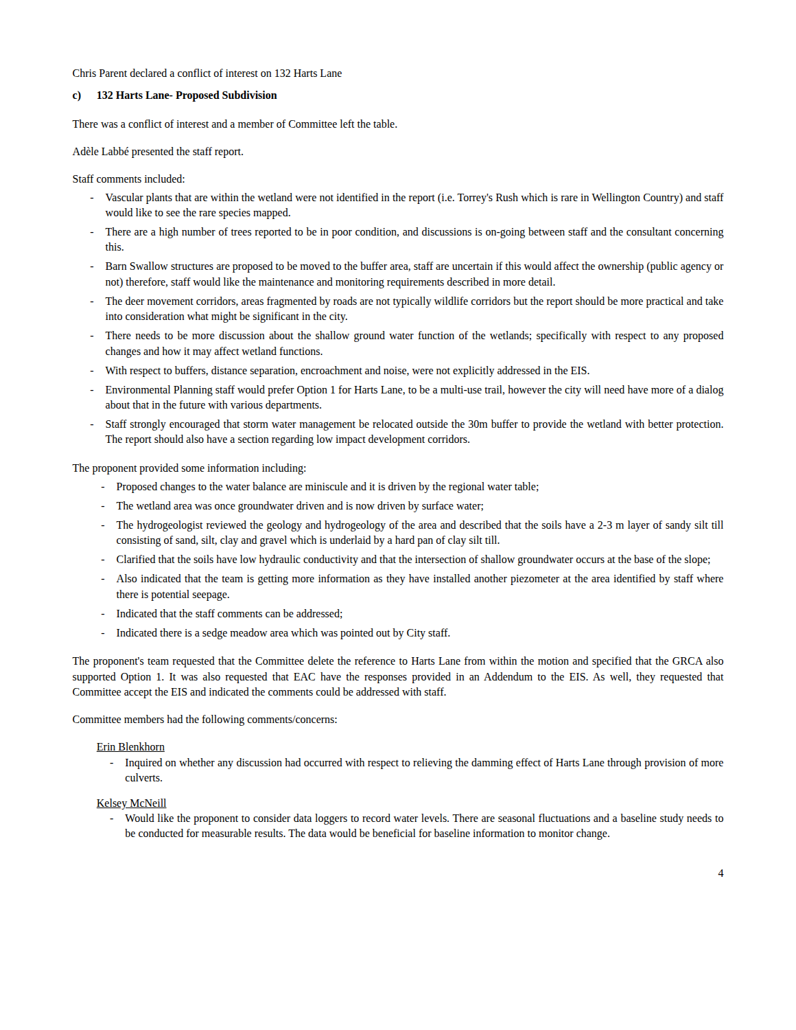Chris Parent declared a conflict of interest on 132 Harts Lane
c) 132 Harts Lane- Proposed Subdivision
There was a conflict of interest and a member of Committee left the table.
Adèle Labbé presented the staff report.
Staff comments included:
Vascular plants that are within the wetland were not identified in the report (i.e. Torrey's Rush which is rare in Wellington Country) and staff would like to see the rare species mapped.
There are a high number of trees reported to be in poor condition, and discussions is on-going between staff and the consultant concerning this.
Barn Swallow structures are proposed to be moved to the buffer area, staff are uncertain if this would affect the ownership (public agency or not) therefore, staff would like the maintenance and monitoring requirements described in more detail.
The deer movement corridors, areas fragmented by roads are not typically wildlife corridors but the report should be more practical and take into consideration what might be significant in the city.
There needs to be more discussion about the shallow ground water function of the wetlands; specifically with respect to any proposed changes and how it may affect wetland functions.
With respect to buffers, distance separation, encroachment and noise, were not explicitly addressed in the EIS.
Environmental Planning staff would prefer Option 1 for Harts Lane, to be a multi-use trail, however the city will need have more of a dialog about that in the future with various departments.
Staff strongly encouraged that storm water management be relocated outside the 30m buffer to provide the wetland with better protection. The report should also have a section regarding low impact development corridors.
The proponent provided some information including:
Proposed changes to the water balance are miniscule and it is driven by the regional water table;
The wetland area was once groundwater driven and is now driven by surface water;
The hydrogeologist reviewed the geology and hydrogeology of the area and described that the soils have a 2-3 m layer of sandy silt till consisting of sand, silt, clay and gravel which is underlaid by a hard pan of clay silt till.
Clarified that the soils have low hydraulic conductivity and that the intersection of shallow groundwater occurs at the base of the slope;
Also indicated that the team is getting more information as they have installed another piezometer at the area identified by staff where there is potential seepage.
Indicated that the staff comments can be addressed;
Indicated there is a sedge meadow area which was pointed out by City staff.
The proponent's team requested that the Committee delete the reference to Harts Lane from within the motion and specified that the GRCA also supported Option 1. It was also requested that EAC have the responses provided in an Addendum to the EIS. As well, they requested that Committee accept the EIS and indicated the comments could be addressed with staff.
Committee members had the following comments/concerns:
Erin Blenkhorn
Inquired on whether any discussion had occurred with respect to relieving the damming effect of Harts Lane through provision of more culverts.
Kelsey McNeill
Would like the proponent to consider data loggers to record water levels. There are seasonal fluctuations and a baseline study needs to be conducted for measurable results. The data would be beneficial for baseline information to monitor change.
4